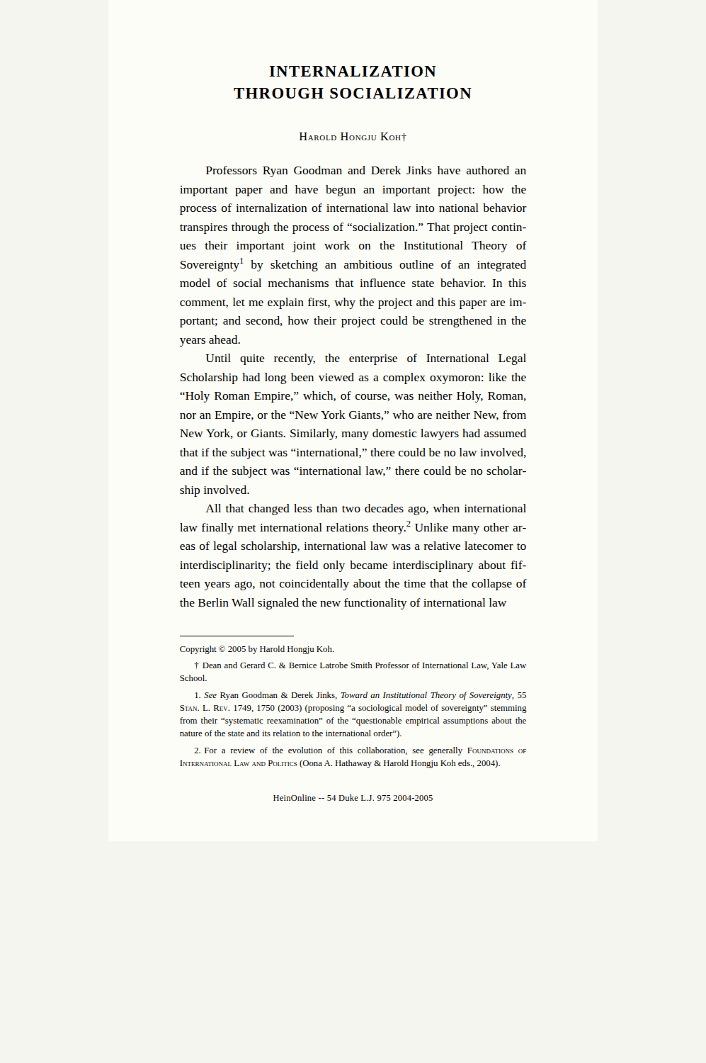Internalization
Through Socialization
Harold Hongju Koh†
Professors Ryan Goodman and Derek Jinks have authored an important paper and have begun an important project: how the process of internalization of international law into national behavior transpires through the process of “socialization.” That project continues their important joint work on the Institutional Theory of Sovereignty1 by sketching an ambitious outline of an integrated model of social mechanisms that influence state behavior. In this comment, let me explain first, why the project and this paper are important; and second, how their project could be strengthened in the years ahead.
Until quite recently, the enterprise of International Legal Scholarship had long been viewed as a complex oxymoron: like the “Holy Roman Empire,” which, of course, was neither Holy, Roman, nor an Empire, or the “New York Giants,” who are neither New, from New York, or Giants. Similarly, many domestic lawyers had assumed that if the subject was “international,” there could be no law involved, and if the subject was “international law,” there could be no scholarship involved.
All that changed less than two decades ago, when international law finally met international relations theory.2 Unlike many other areas of legal scholarship, international law was a relative latecomer to interdisciplinarity; the field only became interdisciplinary about fifteen years ago, not coincidentally about the time that the collapse of the Berlin Wall signaled the new functionality of international law
Copyright © 2005 by Harold Hongju Koh.
†Dean and Gerard C. & Bernice Latrobe Smith Professor of International Law, Yale Law School.
1. See Ryan Goodman & Derek Jinks, Toward an Institutional Theory of Sovereignty, 55 Stan. L. Rev. 1749, 1750 (2003) (proposing “a sociological model of sovereignty” stemming from their “systematic reexamination” of the “questionable empirical assumptions about the nature of the state and its relation to the international order”).
2. For a review of the evolution of this collaboration, see generally Foundations of International Law and Politics (Oona A. Hathaway & Harold Hongju Koh eds., 2004).
HeinOnline -- 54 Duke L.J. 975 2004-2005